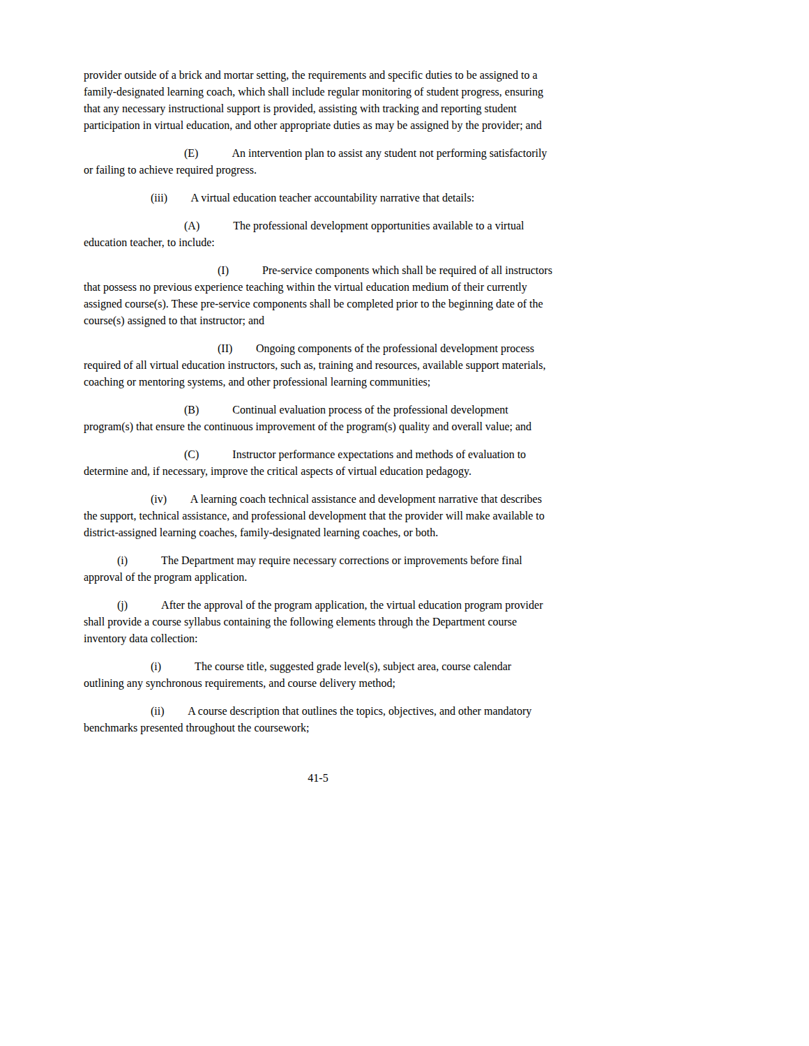provider outside of a brick and mortar setting, the requirements and specific duties to be assigned to a family-designated learning coach, which shall include regular monitoring of student progress, ensuring that any necessary instructional support is provided, assisting with tracking and reporting student participation in virtual education, and other appropriate duties as may be assigned by the provider; and
(E) An intervention plan to assist any student not performing satisfactorily or failing to achieve required progress.
(iii) A virtual education teacher accountability narrative that details:
(A) The professional development opportunities available to a virtual education teacher, to include:
(I) Pre-service components which shall be required of all instructors that possess no previous experience teaching within the virtual education medium of their currently assigned course(s). These pre-service components shall be completed prior to the beginning date of the course(s) assigned to that instructor; and
(II) Ongoing components of the professional development process required of all virtual education instructors, such as, training and resources, available support materials, coaching or mentoring systems, and other professional learning communities;
(B) Continual evaluation process of the professional development program(s) that ensure the continuous improvement of the program(s) quality and overall value; and
(C) Instructor performance expectations and methods of evaluation to determine and, if necessary, improve the critical aspects of virtual education pedagogy.
(iv) A learning coach technical assistance and development narrative that describes the support, technical assistance, and professional development that the provider will make available to district-assigned learning coaches, family-designated learning coaches, or both.
(i) The Department may require necessary corrections or improvements before final approval of the program application.
(j) After the approval of the program application, the virtual education program provider shall provide a course syllabus containing the following elements through the Department course inventory data collection:
(i) The course title, suggested grade level(s), subject area, course calendar outlining any synchronous requirements, and course delivery method;
(ii) A course description that outlines the topics, objectives, and other mandatory benchmarks presented throughout the coursework;
41-5